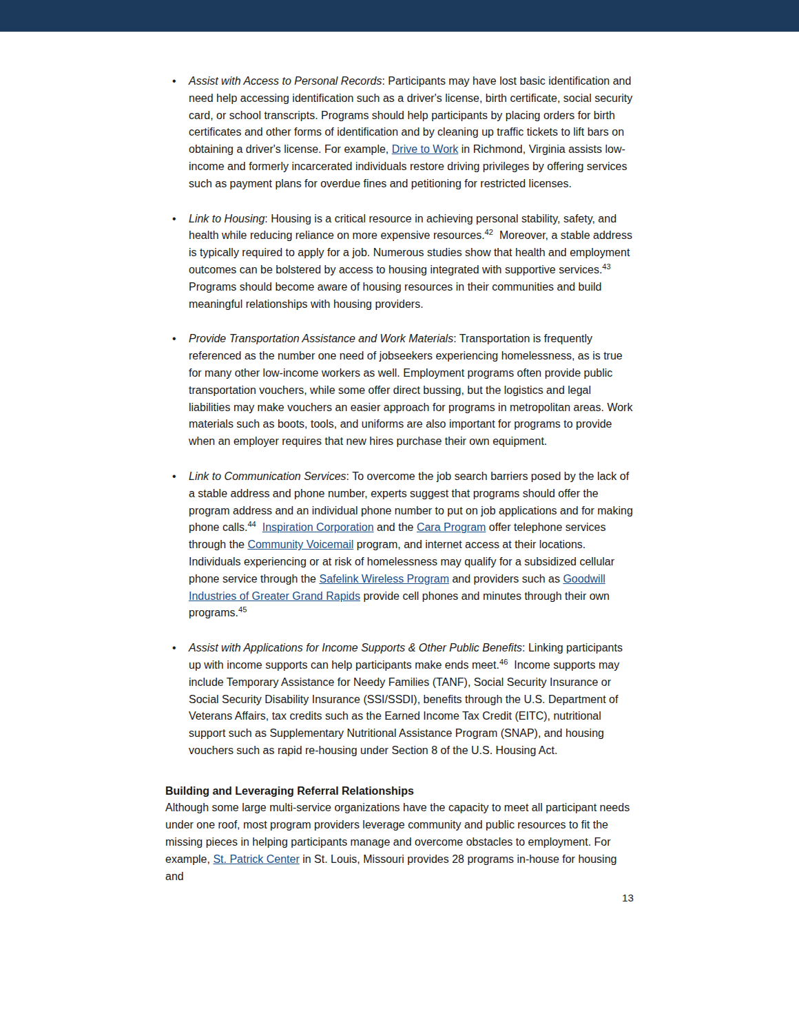Assist with Access to Personal Records: Participants may have lost basic identification and need help accessing identification such as a driver's license, birth certificate, social security card, or school transcripts. Programs should help participants by placing orders for birth certificates and other forms of identification and by cleaning up traffic tickets to lift bars on obtaining a driver's license. For example, Drive to Work in Richmond, Virginia assists low-income and formerly incarcerated individuals restore driving privileges by offering services such as payment plans for overdue fines and petitioning for restricted licenses.
Link to Housing: Housing is a critical resource in achieving personal stability, safety, and health while reducing reliance on more expensive resources.42 Moreover, a stable address is typically required to apply for a job. Numerous studies show that health and employment outcomes can be bolstered by access to housing integrated with supportive services.43 Programs should become aware of housing resources in their communities and build meaningful relationships with housing providers.
Provide Transportation Assistance and Work Materials: Transportation is frequently referenced as the number one need of jobseekers experiencing homelessness, as is true for many other low-income workers as well. Employment programs often provide public transportation vouchers, while some offer direct bussing, but the logistics and legal liabilities may make vouchers an easier approach for programs in metropolitan areas. Work materials such as boots, tools, and uniforms are also important for programs to provide when an employer requires that new hires purchase their own equipment.
Link to Communication Services: To overcome the job search barriers posed by the lack of a stable address and phone number, experts suggest that programs should offer the program address and an individual phone number to put on job applications and for making phone calls.44 Inspiration Corporation and the Cara Program offer telephone services through the Community Voicemail program, and internet access at their locations. Individuals experiencing or at risk of homelessness may qualify for a subsidized cellular phone service through the Safelink Wireless Program and providers such as Goodwill Industries of Greater Grand Rapids provide cell phones and minutes through their own programs.45
Assist with Applications for Income Supports & Other Public Benefits: Linking participants up with income supports can help participants make ends meet.46 Income supports may include Temporary Assistance for Needy Families (TANF), Social Security Insurance or Social Security Disability Insurance (SSI/SSDI), benefits through the U.S. Department of Veterans Affairs, tax credits such as the Earned Income Tax Credit (EITC), nutritional support such as Supplementary Nutritional Assistance Program (SNAP), and housing vouchers such as rapid re-housing under Section 8 of the U.S. Housing Act.
Building and Leveraging Referral Relationships
Although some large multi-service organizations have the capacity to meet all participant needs under one roof, most program providers leverage community and public resources to fit the missing pieces in helping participants manage and overcome obstacles to employment. For example, St. Patrick Center in St. Louis, Missouri provides 28 programs in-house for housing and
13